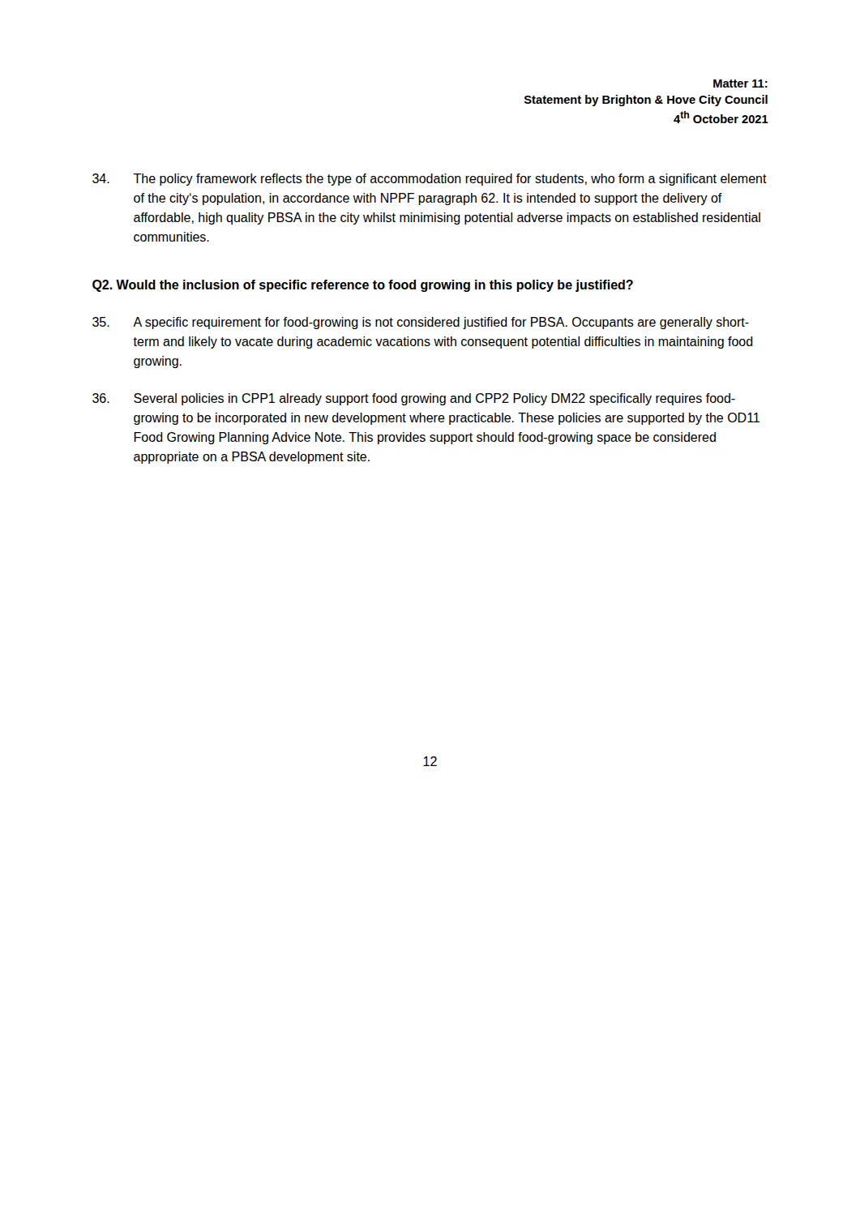Matter 11:
Statement by Brighton & Hove City Council
4th October 2021
34. The policy framework reflects the type of accommodation required for students, who form a significant element of the city‘s population, in accordance with NPPF paragraph 62. It is intended to support the delivery of affordable, high quality PBSA in the city whilst minimising potential adverse impacts on established residential communities.
Q2. Would the inclusion of specific reference to food growing in this policy be justified?
35. A specific requirement for food-growing is not considered justified for PBSA. Occupants are generally short-term and likely to vacate during academic vacations with consequent potential difficulties in maintaining food growing.
36. Several policies in CPP1 already support food growing and CPP2 Policy DM22 specifically requires food-growing to be incorporated in new development where practicable. These policies are supported by the OD11 Food Growing Planning Advice Note. This provides support should food-growing space be considered appropriate on a PBSA development site.
12